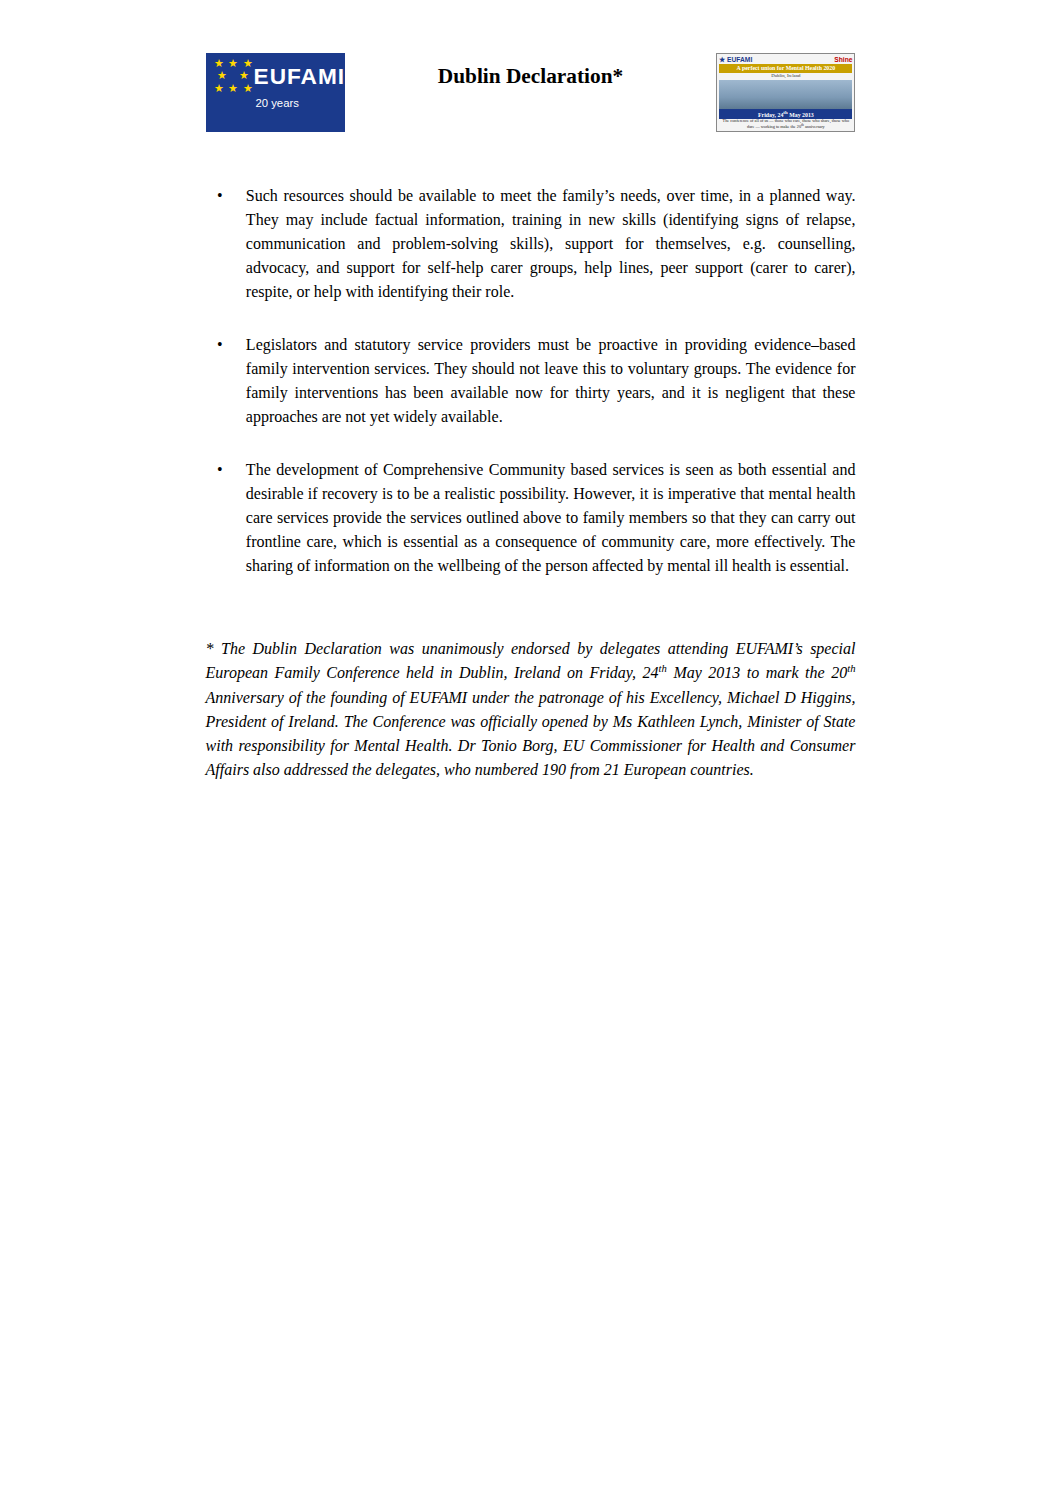★ ★ ★ ★ ★ ★ ★ ★
EUFAMI
20 years
Dublin Declaration*
★ EUFAMI Shine
A perfect union for Mental Health 2020
Dublin, Ireland
Friday, 24th May 2013
The conference of all of us — those who care, those who share, those who dare — working to make the 20th anniversary
Such resources should be available to meet the family’s needs, over time, in a planned way. They may include factual information, training in new skills (identifying signs of relapse, communication and problem-solving skills), support for themselves, e.g. counselling, advocacy, and support for self-help carer groups, help lines, peer support (carer to carer), respite, or help with identifying their role.
Legislators and statutory service providers must be proactive in providing evidence–based family intervention services. They should not leave this to voluntary groups. The evidence for family interventions has been available now for thirty years, and it is negligent that these approaches are not yet widely available.
The development of Comprehensive Community based services is seen as both essential and desirable if recovery is to be a realistic possibility. However, it is imperative that mental health care services provide the services outlined above to family members so that they can carry out frontline care, which is essential as a consequence of community care, more effectively. The sharing of information on the wellbeing of the person affected by mental ill health is essential.
* The Dublin Declaration was unanimously endorsed by delegates attending EUFAMI’s special European Family Conference held in Dublin, Ireland on Friday, 24th May 2013 to mark the 20th Anniversary of the founding of EUFAMI under the patronage of his Excellency, Michael D Higgins, President of Ireland. The Conference was officially opened by Ms Kathleen Lynch, Minister of State with responsibility for Mental Health. Dr Tonio Borg, EU Commissioner for Health and Consumer Affairs also addressed the delegates, who numbered 190 from 21 European countries.